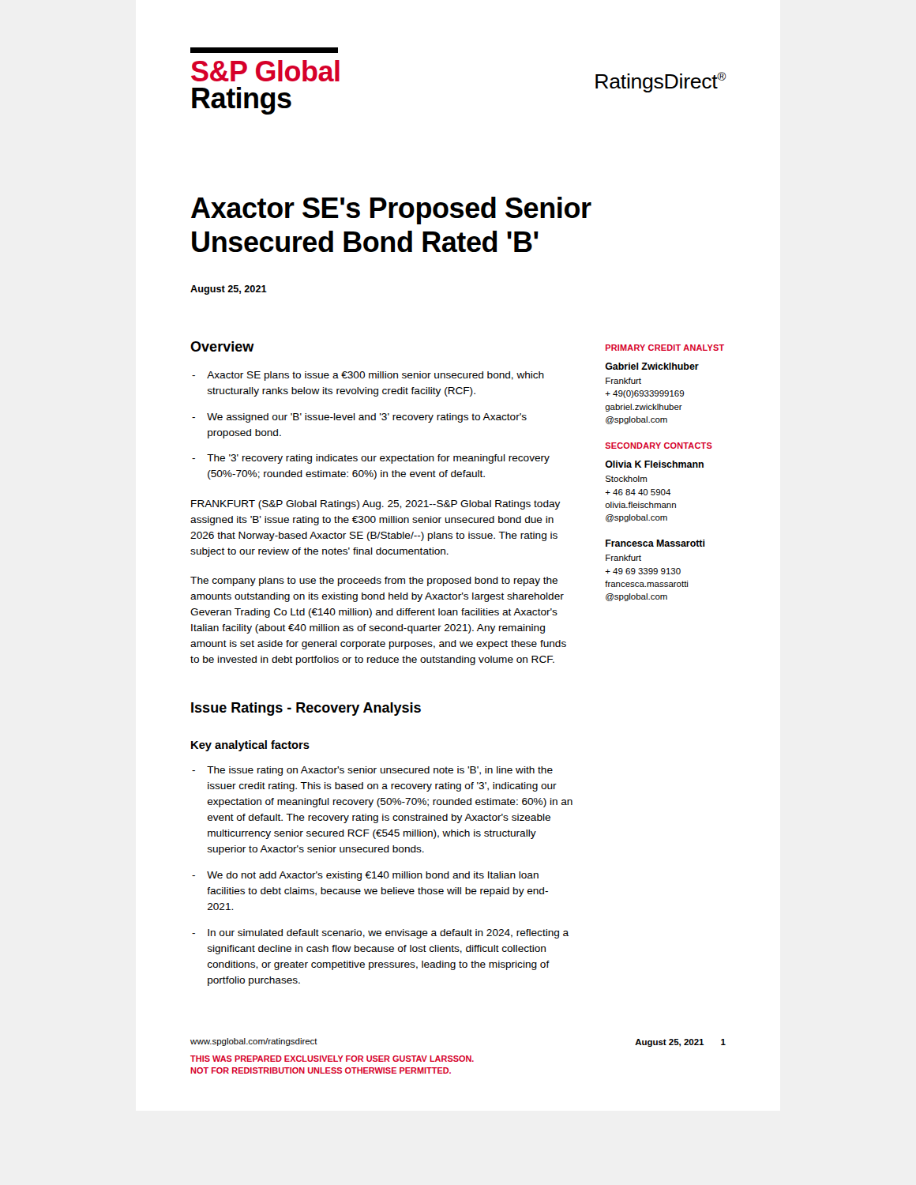S&P Global Ratings
RatingsDirect®
Axactor SE's Proposed Senior Unsecured Bond Rated 'B'
August 25, 2021
Overview
Axactor SE plans to issue a €300 million senior unsecured bond, which structurally ranks below its revolving credit facility (RCF).
We assigned our 'B' issue-level and '3' recovery ratings to Axactor's proposed bond.
The '3' recovery rating indicates our expectation for meaningful recovery (50%-70%; rounded estimate: 60%) in the event of default.
FRANKFURT (S&P Global Ratings) Aug. 25, 2021--S&P Global Ratings today assigned its 'B' issue rating to the €300 million senior unsecured bond due in 2026 that Norway-based Axactor SE (B/Stable/--) plans to issue. The rating is subject to our review of the notes' final documentation.
The company plans to use the proceeds from the proposed bond to repay the amounts outstanding on its existing bond held by Axactor's largest shareholder Geveran Trading Co Ltd (€140 million) and different loan facilities at Axactor's Italian facility (about €40 million as of second-quarter 2021). Any remaining amount is set aside for general corporate purposes, and we expect these funds to be invested in debt portfolios or to reduce the outstanding volume on RCF.
Issue Ratings - Recovery Analysis
Key analytical factors
The issue rating on Axactor's senior unsecured note is 'B', in line with the issuer credit rating. This is based on a recovery rating of '3', indicating our expectation of meaningful recovery (50%-70%; rounded estimate: 60%) in an event of default. The recovery rating is constrained by Axactor's sizeable multicurrency senior secured RCF (€545 million), which is structurally superior to Axactor's senior unsecured bonds.
We do not add Axactor's existing €140 million bond and its Italian loan facilities to debt claims, because we believe those will be repaid by end-2021.
In our simulated default scenario, we envisage a default in 2024, reflecting a significant decline in cash flow because of lost clients, difficult collection conditions, or greater competitive pressures, leading to the mispricing of portfolio purchases.
PRIMARY CREDIT ANALYST
Gabriel Zwicklhuber
Frankfurt
+ 49(0)6933999169
gabriel.zwicklhuber
@spglobal.com
SECONDARY CONTACTS
Olivia K Fleischmann
Stockholm
+ 46 84 40 5904
olivia.fleischmann
@spglobal.com
Francesca Massarotti
Frankfurt
+ 49 69 3399 9130
francesca.massarotti
@spglobal.com
www.spglobal.com/ratingsdirect
THIS WAS PREPARED EXCLUSIVELY FOR USER GUSTAV LARSSON.
NOT FOR REDISTRIBUTION UNLESS OTHERWISE PERMITTED.
August 25, 20211